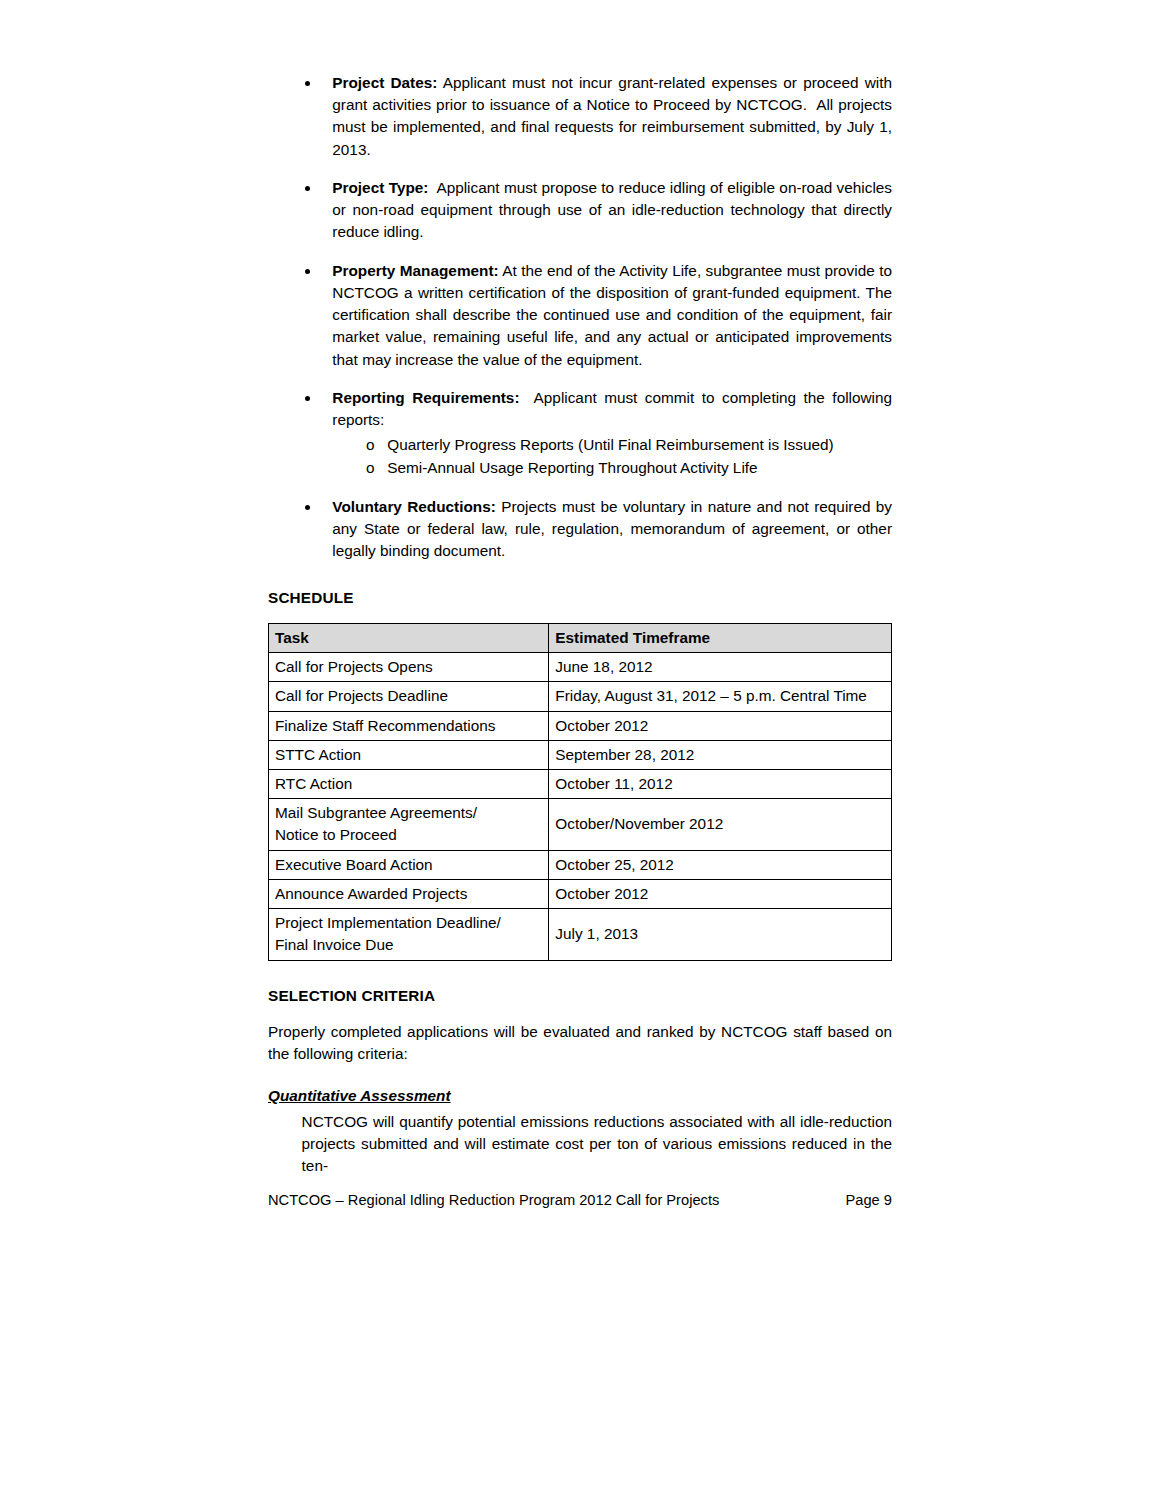Project Dates: Applicant must not incur grant-related expenses or proceed with grant activities prior to issuance of a Notice to Proceed by NCTCOG. All projects must be implemented, and final requests for reimbursement submitted, by July 1, 2013.
Project Type: Applicant must propose to reduce idling of eligible on-road vehicles or non-road equipment through use of an idle-reduction technology that directly reduce idling.
Property Management: At the end of the Activity Life, subgrantee must provide to NCTCOG a written certification of the disposition of grant-funded equipment. The certification shall describe the continued use and condition of the equipment, fair market value, remaining useful life, and any actual or anticipated improvements that may increase the value of the equipment.
Reporting Requirements: Applicant must commit to completing the following reports:
Quarterly Progress Reports (Until Final Reimbursement is Issued)
Semi-Annual Usage Reporting Throughout Activity Life
Voluntary Reductions: Projects must be voluntary in nature and not required by any State or federal law, rule, regulation, memorandum of agreement, or other legally binding document.
SCHEDULE
| Task | Estimated Timeframe |
| --- | --- |
| Call for Projects Opens | June 18, 2012 |
| Call for Projects Deadline | Friday, August 31, 2012 – 5 p.m. Central Time |
| Finalize Staff Recommendations | October 2012 |
| STTC Action | September 28, 2012 |
| RTC Action | October 11, 2012 |
| Mail Subgrantee Agreements/ Notice to Proceed | October/November 2012 |
| Executive Board Action | October 25, 2012 |
| Announce Awarded Projects | October 2012 |
| Project Implementation Deadline/ Final Invoice Due | July 1, 2013 |
SELECTION CRITERIA
Properly completed applications will be evaluated and ranked by NCTCOG staff based on the following criteria:
Quantitative Assessment
NCTCOG will quantify potential emissions reductions associated with all idle-reduction projects submitted and will estimate cost per ton of various emissions reduced in the ten-
NCTCOG – Regional Idling Reduction Program 2012 Call for Projects Page 9